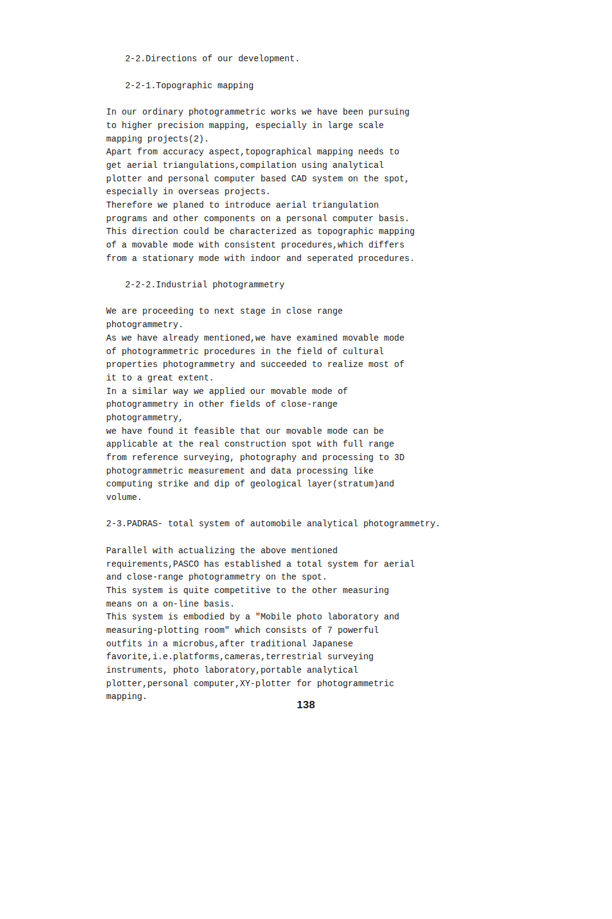2-2.Directions of our development.
2-2-1.Topographic mapping
In our ordinary photogrammetric works we have been pursuing to higher precision mapping, especially in large scale mapping projects(2). Apart from accuracy aspect,topographical mapping needs to get aerial triangulations,compilation using analytical plotter and personal computer based CAD system on the spot, especially in overseas projects. Therefore we planed to introduce aerial triangulation programs and other components on a personal computer basis. This direction could be characterized as topographic mapping of a movable mode with consistent procedures,which differs from a stationary mode with indoor and seperated procedures.
2-2-2.Industrial photogrammetry
We are proceeding to next stage in close range photogrammetry. As we have already mentioned,we have examined movable mode of photogrammetric procedures in the field of cultural properties photogrammetry and succeeded to realize most of it to a great extent. In a similar way we applied our movable mode of photogrammetry in other fields of close-range photogrammetry, we have found it feasible that our movable mode can be applicable at the real construction spot with full range from reference surveying, photography and processing to 3D photogrammetric measurement and data processing like computing strike and dip of geological layer(stratum)and volume.
2-3.PADRAS- total system of automobile analytical photogrammetry.
Parallel with actualizing the above mentioned requirements,PASCO has established a total system for aerial and close-range photogrammetry on the spot. This system is quite competitive to the other measuring means on a on-line basis. This system is embodied by a "Mobile photo laboratory and measuring-plotting room" which consists of 7 powerful outfits in a microbus,after traditional Japanese favorite,i.e.platforms,cameras,terrestrial surveying instruments, photo laboratory,portable analytical plotter,personal computer,XY-plotter for photogrammetric mapping.
138